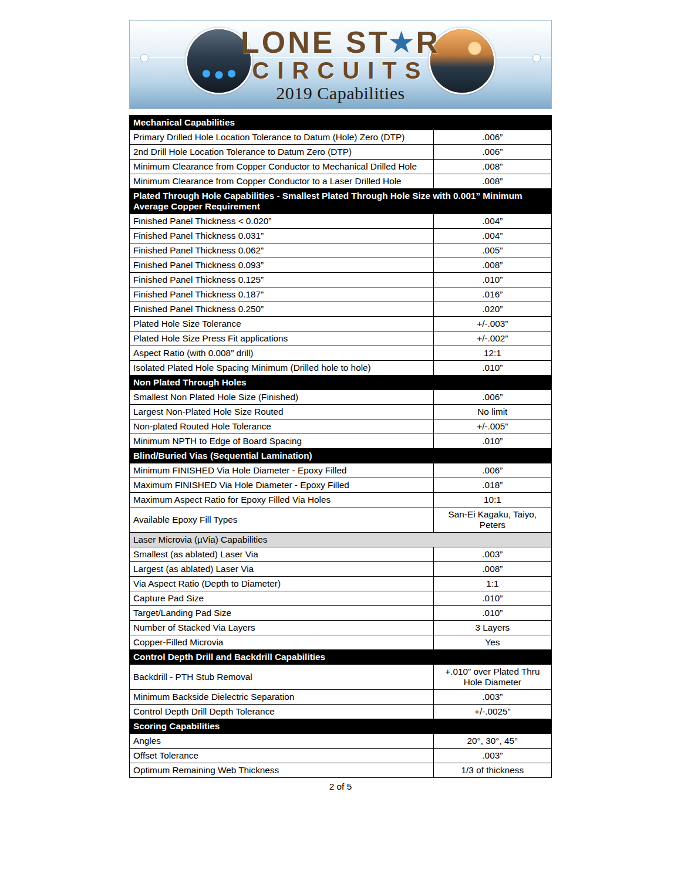LONE ST★R
CIRCUITS
2019 Capabilities
| Mechanical Capabilities |
| Primary Drilled Hole Location Tolerance to Datum (Hole) Zero (DTP) | .006” |
| 2nd Drill Hole Location Tolerance to Datum Zero (DTP) | .006” |
| Minimum Clearance from Copper Conductor to Mechanical Drilled Hole | .008” |
| Minimum Clearance from Copper Conductor to a Laser Drilled Hole | .008” |
| Plated Through Hole Capabilities - Smallest Plated Through Hole Size with 0.001” Minimum Average Copper Requirement |
| Finished Panel Thickness < 0.020” | .004” |
| Finished Panel Thickness 0.031” | .004” |
| Finished Panel Thickness 0.062” | .005” |
| Finished Panel Thickness 0.093” | .008” |
| Finished Panel Thickness 0.125” | .010” |
| Finished Panel Thickness 0.187” | .016” |
| Finished Panel Thickness 0.250” | .020” |
| Plated Hole Size Tolerance | +/-.003” |
| Plated Hole Size Press Fit applications | +/-.002” |
| Aspect Ratio (with 0.008” drill) | 12:1 |
| Isolated Plated Hole Spacing Minimum (Drilled hole to hole) | .010” |
| Non Plated Through Holes |
| Smallest Non Plated Hole Size (Finished) | .006” |
| Largest Non-Plated Hole Size Routed | No limit |
| Non-plated Routed Hole Tolerance | +/-.005” |
| Minimum NPTH to Edge of Board Spacing | .010” |
| Blind/Buried Vias (Sequential Lamination) |
| Minimum FINISHED Via Hole Diameter - Epoxy Filled | .006” |
| Maximum FINISHED Via Hole Diameter - Epoxy Filled | .018” |
| Maximum Aspect Ratio for Epoxy Filled Via Holes | 10:1 |
| Available Epoxy Fill Types | San-Ei Kagaku, Taiyo, Peters |
| Laser Microvia (µVia) Capabilities |
| Smallest (as ablated) Laser Via | .003” |
| Largest (as ablated) Laser Via | .008” |
| Via Aspect Ratio (Depth to Diameter) | 1:1 |
| Capture Pad Size | .010” |
| Target/Landing Pad Size | .010” |
| Number of Stacked Via Layers | 3 Layers |
| Copper-Filled Microvia | Yes |
| Control Depth Drill and Backdrill Capabilities |
| Backdrill - PTH Stub Removal | +.010” over Plated Thru Hole Diameter |
| Minimum Backside Dielectric Separation | .003” |
| Control Depth Drill Depth Tolerance | +/-.0025” |
| Scoring Capabilities |
| Angles | 20°, 30°, 45° |
| Offset Tolerance | .003” |
| Optimum Remaining Web Thickness | 1/3 of thickness |
2 of 5